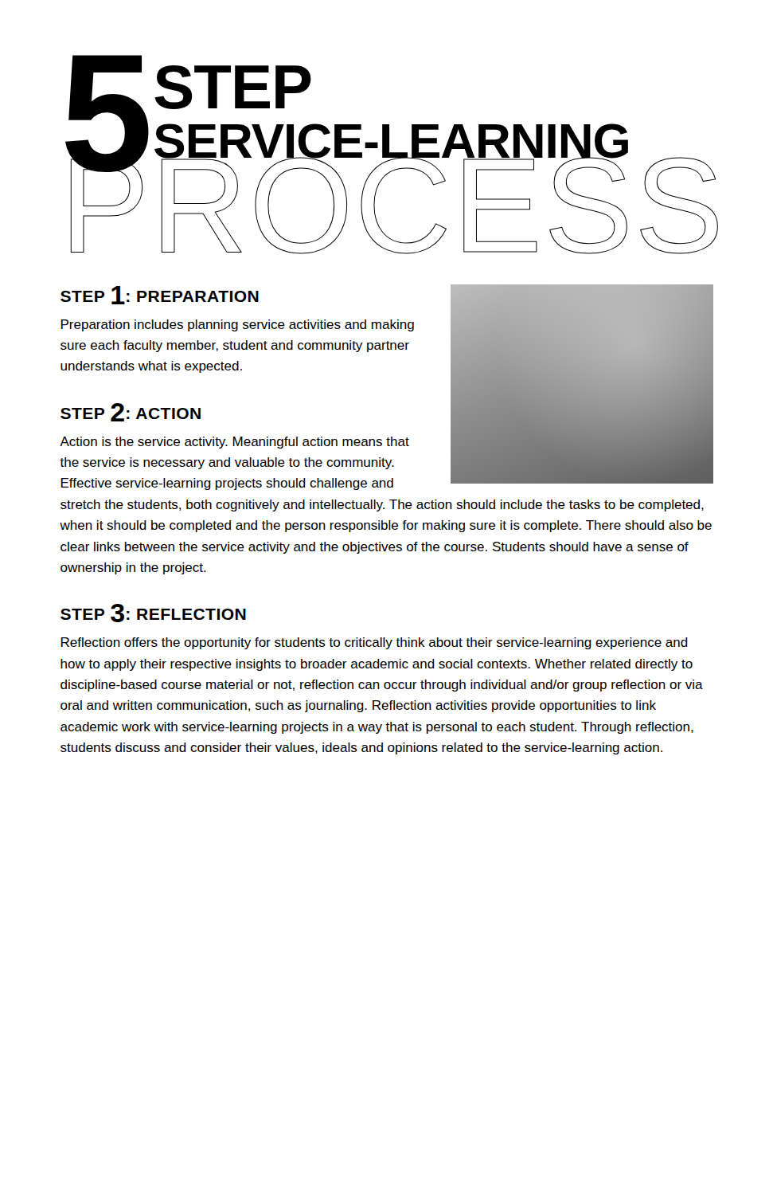5
STEP
SERVICE-LEARNING
PROCESS
STEP 1: PREPARATION
Preparation includes planning service activities and making sure each faculty member, student and community partner understands what is expected.
STEP 2: ACTION
Action is the service activity. Meaningful action means that the service is necessary and valuable to the community. Effective service-learning projects should challenge and stretch the students, both cognitively and intellectually. The action should include the tasks to be completed, when it should be completed and the person responsible for making sure it is complete. There should also be clear links between the service activity and the objectives of the course. Students should have a sense of ownership in the project.
STEP 3: REFLECTION
Reflection offers the opportunity for students to critically think about their service-learning experience and how to apply their respective insights to broader academic and social contexts. Whether related directly to discipline-based course material or not, reflection can occur through individual and/or group reflection or via oral and written communication, such as journaling. Reflection activities provide opportunities to link academic work with service-learning projects in a way that is personal to each student. Through reflection, students discuss and consider their values, ideals and opinions related to the service-learning action.